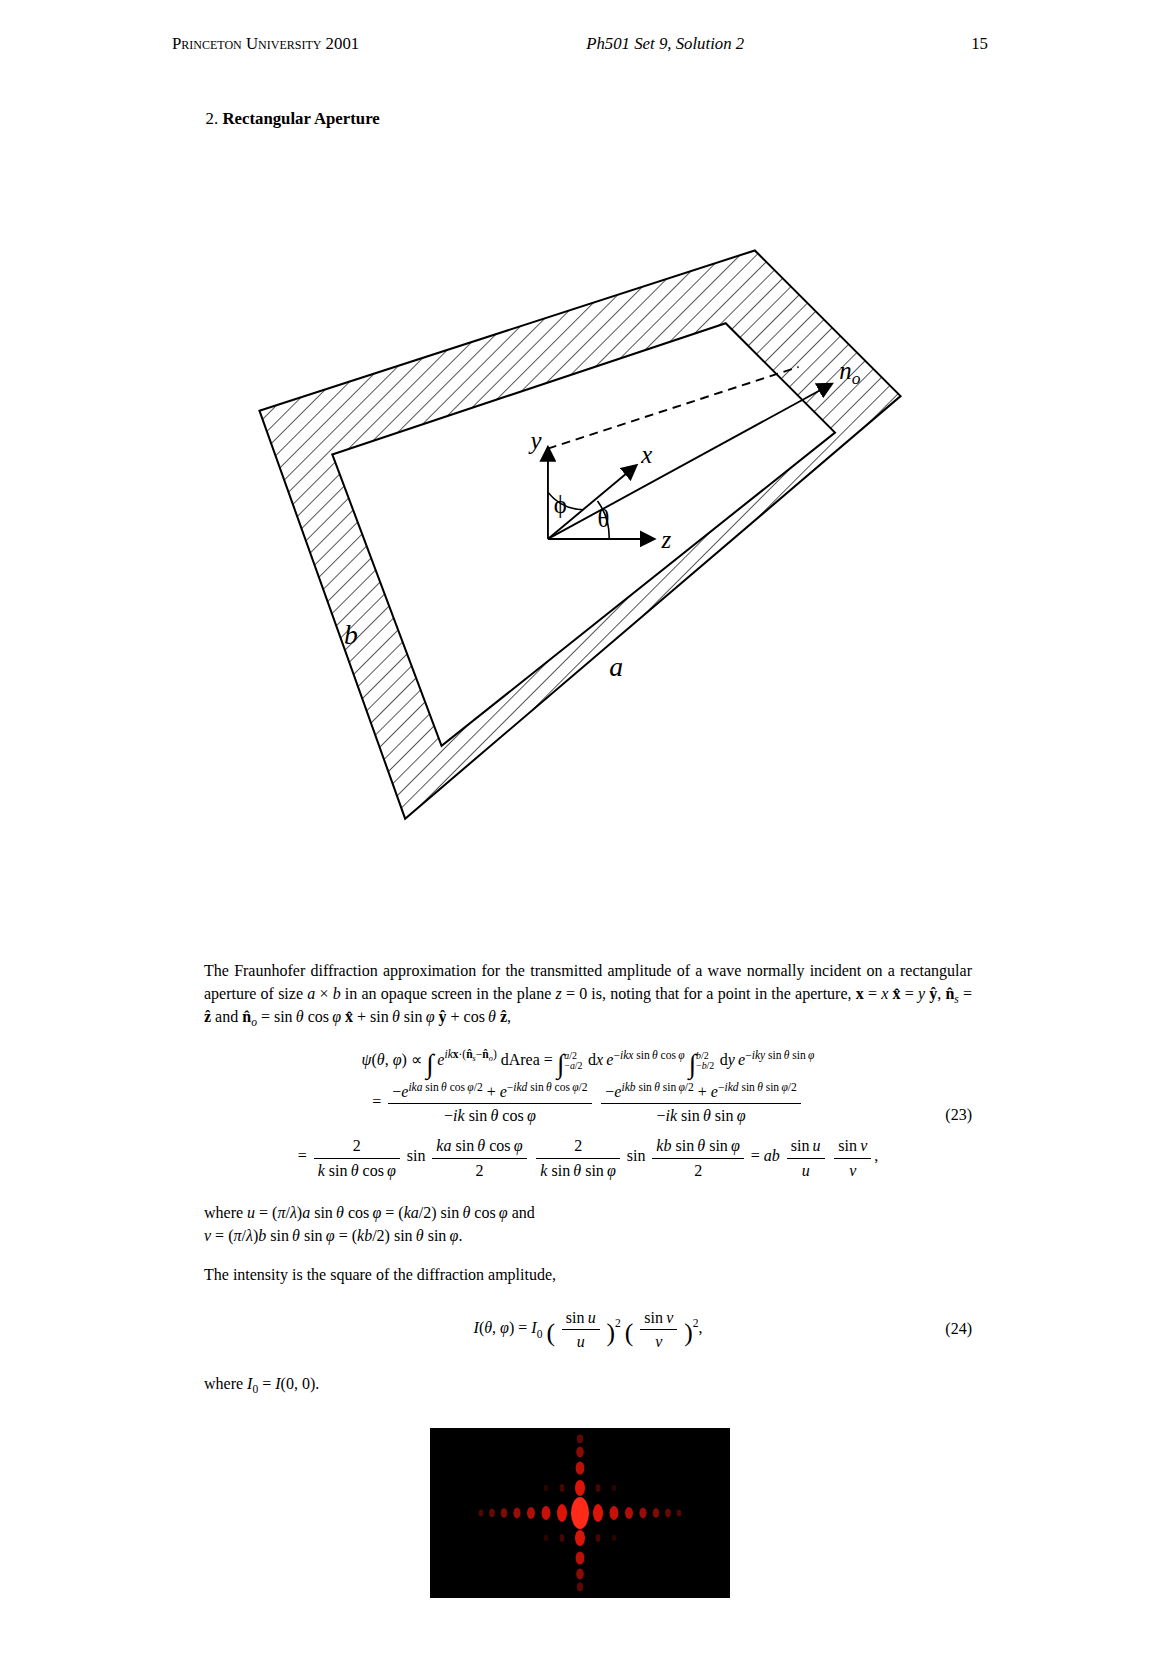Princeton University 2001 Ph501 Set 9, Solution 2 15
2. Rectangular Aperture
y x z ϕ θ no a b
The Fraunhofer diffraction approximation for the transmitted amplitude of a wave normally incident on a rectangular aperture of size a × b in an opaque screen in the plane z = 0 is, noting that for a point in the aperture, x = x x̂ = y ŷ, n̂s = ẑ and n̂o = sin θ cos φ x̂ + sin θ sin φ ŷ + cos θ ẑ,
ψ(θ, φ) ∝ ∫ eikx·(n̂s−n̂o) d Area = ∫a/2−a/2 dx e−ikx sin θ cos φ ∫b/2−b/2 dy e−iky sin θ sin φ
= −eika sin θ cos φ/2 + e−ikd sin θ cos φ/2 −ik sin θ cos φ −eikb sin θ sin φ/2 + e−ikd sin θ sin φ/2 −ik sin θ sin φ
= 2 k sin θ cos φ sin ka sin θ cos φ 2 2 k sin θ sin φ sin kb sin θ sin φ 2 = ab sin u u sin v v ,
(23)
where u = (π/λ)a sin θ cos φ = (ka/2) sin θ cos φ and
v = (π/λ)b sin θ sin φ = (kb/2) sin θ sin φ.
The intensity is the square of the diffraction amplitude,
I(θ, φ) = I0 ( sin u u )2 ( sin v v )2,
(24)
where I0 = I(0, 0).